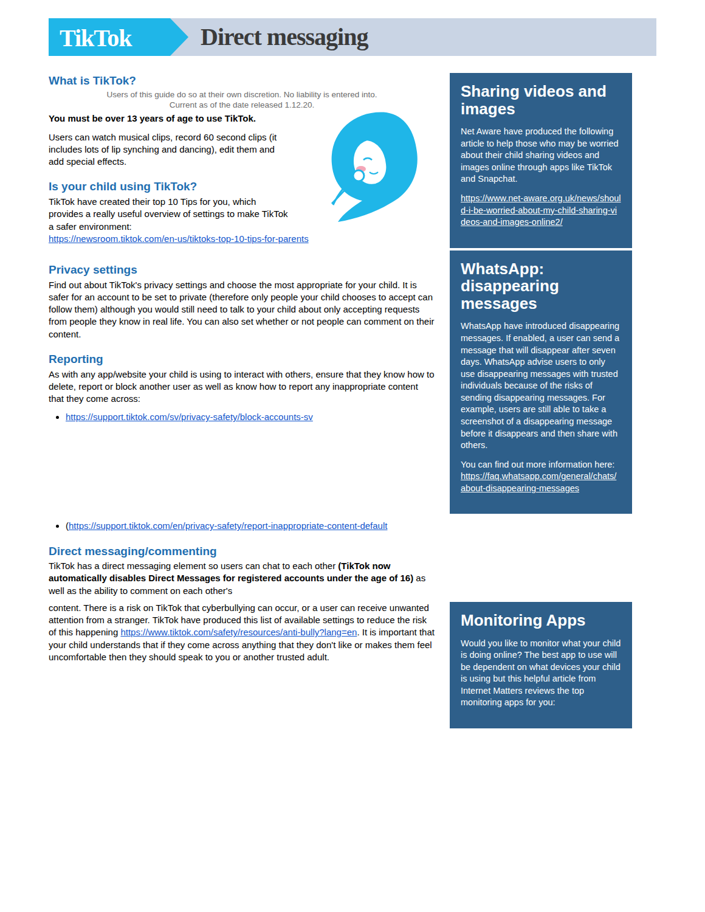TikTok
Direct messaging
What is TikTok?
Users of this guide do so at their own discretion. No liability is entered into.
Current as of the date released 1.12.20.
You must be over 13 years of age to use TikTok.
Users can watch musical clips, record 60 second clips (it includes lots of lip synching and dancing), edit them and add special effects.
Is your child using TikTok?
TikTok have created their top 10 Tips for you, which provides a really useful overview of settings to make TikTok a safer environment:
https://newsroom.tiktok.com/en-us/tiktoks-top-10-tips-for-parents
Privacy settings
Find out about TikTok's privacy settings and choose the most appropriate for your child. It is safer for an account to be set to private (therefore only people your child chooses to accept can follow them) although you would still need to talk to your child about only accepting requests from people they know in real life. You can also set whether or not people can comment on their content.
Reporting
As with any app/website your child is using to interact with others, ensure that they know how to delete, report or block another user as well as know how to report any inappropriate content that they come across:
https://support.tiktok.com/sv/privacy-safety/block-accounts-sv
Sharing videos and images
Net Aware have produced the following article to help those who may be worried about their child sharing videos and images online through apps like TikTok and Snapchat.
https://www.net-aware.org.uk/news/should-i-be-worried-about-my-child-sharing-videos-and-images-online2/
WhatsApp: disappearing messages
WhatsApp have introduced disappearing messages. If enabled, a user can send a message that will disappear after seven days. WhatsApp advise users to only use disappearing messages with trusted individuals because of the risks of sending disappearing messages. For example, users are still able to take a screenshot of a disappearing message before it disappears and then share with others.
You can find out more information here:
https://faq.whatsapp.com/general/chats/about-disappearing-messages
(https://support.tiktok.com/en/privacy-safety/report-inappropriate-content-default
Direct messaging/commenting
TikTok has a direct messaging element so users can chat to each other (TikTok now automatically disables Direct Messages for registered accounts under the age of 16) as well as the ability to comment on each other's
content. There is a risk on TikTok that cyberbullying can occur, or a user can receive unwanted attention from a stranger. TikTok have produced this list of available settings to reduce the risk of this happening https://www.tiktok.com/safety/resources/anti-bully?lang=en. It is important that your child understands that if they come across anything that they don't like or makes them feel uncomfortable then they should speak to you or another trusted adult.
Monitoring Apps
Would you like to monitor what your child is doing online? The best app to use will be dependent on what devices your child is using but this helpful article from Internet Matters reviews the top monitoring apps for you: